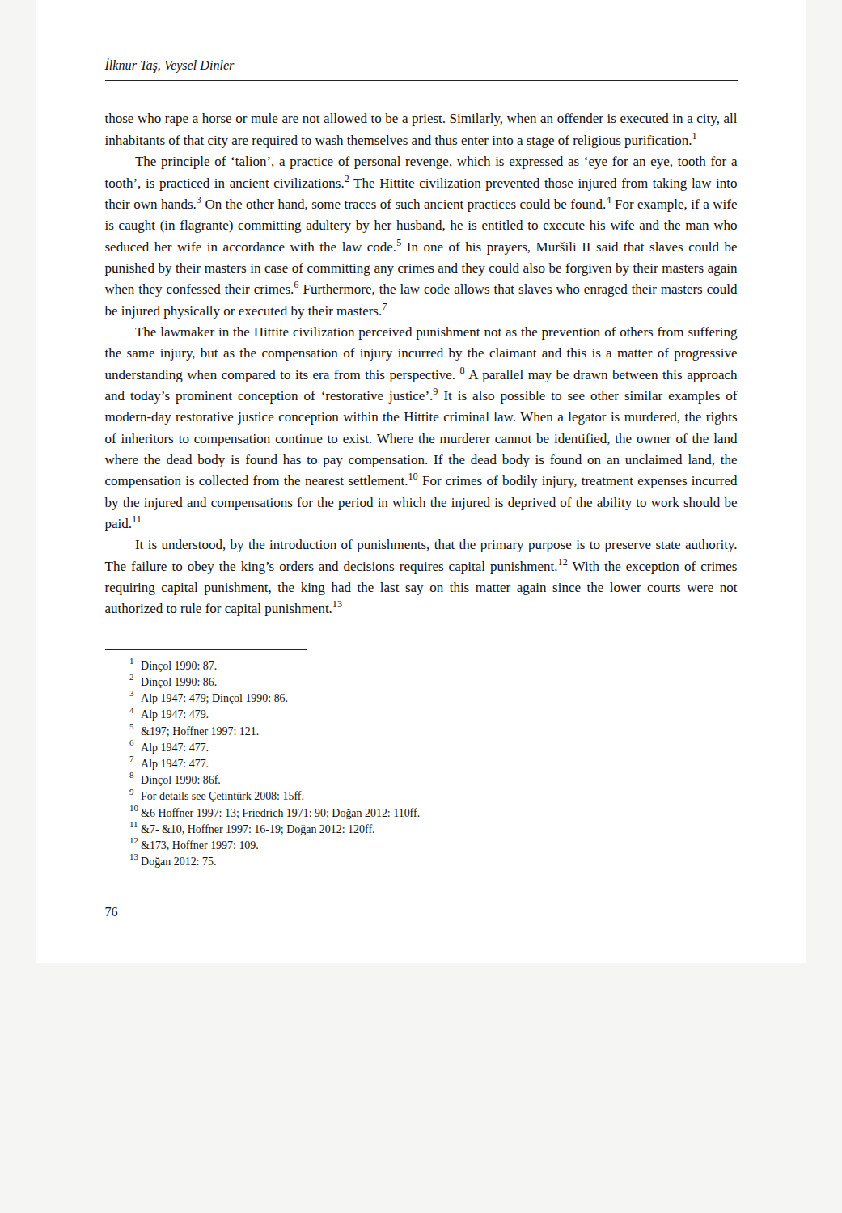İlknur Taş, Veysel Dinler
those who rape a horse or mule are not allowed to be a priest. Similarly, when an offender is executed in a city, all inhabitants of that city are required to wash themselves and thus enter into a stage of religious purification.1
The principle of ‘talion’, a practice of personal revenge, which is expressed as ‘eye for an eye, tooth for a tooth’, is practiced in ancient civilizations.2 The Hittite civilization prevented those injured from taking law into their own hands.3 On the other hand, some traces of such ancient practices could be found.4 For example, if a wife is caught (in flagrante) committing adultery by her husband, he is entitled to execute his wife and the man who seduced her wife in accordance with the law code.5 In one of his prayers, Muršili II said that slaves could be punished by their masters in case of committing any crimes and they could also be forgiven by their masters again when they confessed their crimes.6 Furthermore, the law code allows that slaves who enraged their masters could be injured physically or executed by their masters.7
The lawmaker in the Hittite civilization perceived punishment not as the prevention of others from suffering the same injury, but as the compensation of injury incurred by the claimant and this is a matter of progressive understanding when compared to its era from this perspective. 8 A parallel may be drawn between this approach and today’s prominent conception of ‘restorative justice’.9 It is also possible to see other similar examples of modern-day restorative justice conception within the Hittite criminal law. When a legator is murdered, the rights of inheritors to compensation continue to exist. Where the murderer cannot be identified, the owner of the land where the dead body is found has to pay compensation. If the dead body is found on an unclaimed land, the compensation is collected from the nearest settlement.10 For crimes of bodily injury, treatment expenses incurred by the injured and compensations for the period in which the injured is deprived of the ability to work should be paid.11
It is understood, by the introduction of punishments, that the primary purpose is to preserve state authority. The failure to obey the king’s orders and decisions requires capital punishment.12 With the exception of crimes requiring capital punishment, the king had the last say on this matter again since the lower courts were not authorized to rule for capital punishment.13
Dinçol 1990: 87.
Dinçol 1990: 86.
Alp 1947: 479; Dinçol 1990: 86.
Alp 1947: 479.
&197; Hoffner 1997: 121.
Alp 1947: 477.
Alp 1947: 477.
Dinçol 1990: 86f.
For details see Çetintürk 2008: 15ff.
&6 Hoffner 1997: 13; Friedrich 1971: 90; Doğan 2012: 110ff.
&7- &10, Hoffner 1997: 16-19; Doğan 2012: 120ff.
&173, Hoffner 1997: 109.
Doğan 2012: 75.
76